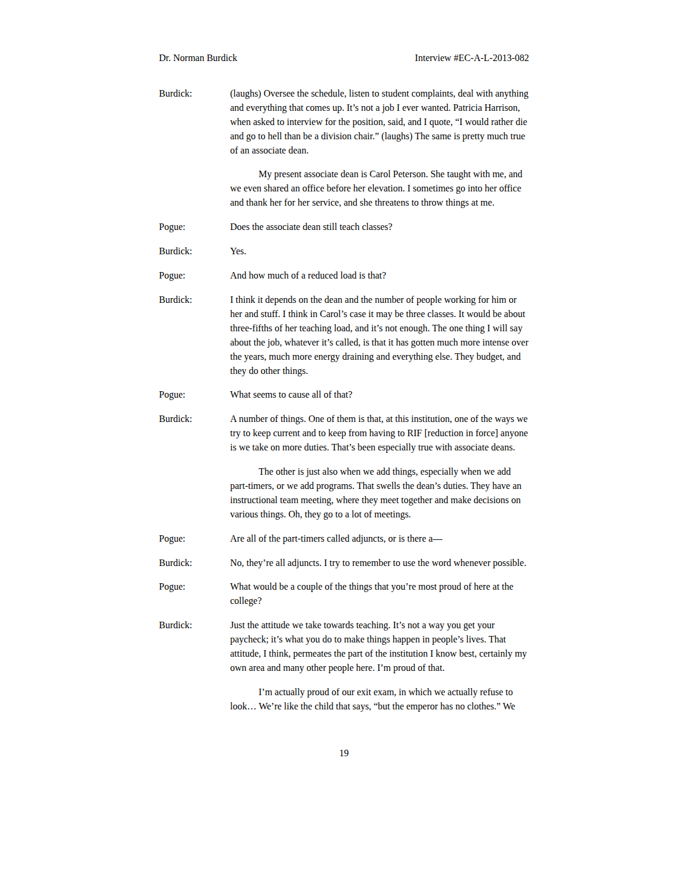Dr. Norman Burdick
Interview #EC-A-L-2013-082
| Burdick: | (laughs) Oversee the schedule, listen to student complaints, deal with anything and everything that comes up. It’s not a job I ever wanted. Patricia Harrison, when asked to interview for the position, said, and I quote, “I would rather die and go to hell than be a division chair.” (laughs) The same is pretty much true of an associate dean. My present associate dean is Carol Peterson. She taught with me, and we even shared an office before her elevation. I sometimes go into her office and thank her for her service, and she threatens to throw things at me. |
| Pogue: | Does the associate dean still teach classes? |
| Burdick: | Yes. |
| Pogue: | And how much of a reduced load is that? |
| Burdick: | I think it depends on the dean and the number of people working for him or her and stuff. I think in Carol’s case it may be three classes. It would be about three-fifths of her teaching load, and it’s not enough. The one thing I will say about the job, whatever it’s called, is that it has gotten much more intense over the years, much more energy draining and everything else. They budget, and they do other things. |
| Pogue: | What seems to cause all of that? |
| Burdick: | A number of things. One of them is that, at this institution, one of the ways we try to keep current and to keep from having to RIF [reduction in force] anyone is we take on more duties. That’s been especially true with associate deans. The other is just also when we add things, especially when we add part-timers, or we add programs. That swells the dean’s duties. They have an instructional team meeting, where they meet together and make decisions on various things. Oh, they go to a lot of meetings. |
| Pogue: | Are all of the part-timers called adjuncts, or is there a— |
| Burdick: | No, they’re all adjuncts. I try to remember to use the word whenever possible. |
| Pogue: | What would be a couple of the things that you’re most proud of here at the college? |
| Burdick: | Just the attitude we take towards teaching. It’s not a way you get your paycheck; it’s what you do to make things happen in people’s lives. That attitude, I think, permeates the part of the institution I know best, certainly my own area and many other people here. I’m proud of that. I’m actually proud of our exit exam, in which we actually refuse to look… We’re like the child that says, “but the emperor has no clothes.” We |
19